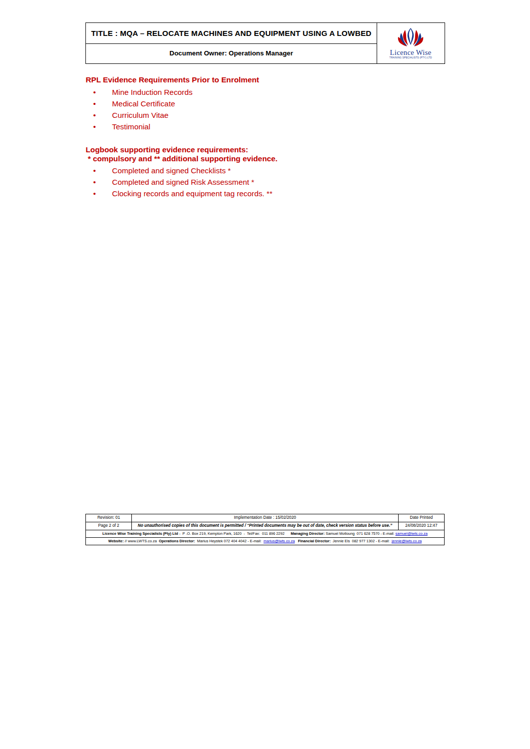TITLE : MQA – RELOCATE MACHINES AND EQUIPMENT USING A LOWBED
Document Owner: Operations Manager
Licence Wise
TRAINING SPECIALISTS (PTY) LTD
RPL Evidence Requirements Prior to Enrolment
Mine Induction Records
Medical Certificate
Curriculum Vitae
Testimonial
Logbook supporting evidence requirements:
* compulsory and ** additional supporting evidence.
Completed and signed Checklists *
Completed and signed Risk Assessment *
Clocking records and equipment tag records. **
| Revision: 01 | Implementation Date : 15/02/2020 | Date Printed |
| Page 2 of 2 | No unauthorised copies of this document is permitted / “Printed documents may be out of date, check version status before use.” | 24/08/2020 12:47 |
| Licence Wise Training Specialists (Pty) Ltd - P .O. Box 219, Kempton Park, 1620 - Tel/Fax: 011 896 2292 Managing Director: Samuel Motloung 071 628 7570 - E-mail: samuel@lwts.co.za |
| Website: // www.LWTS.co.za Operations Director: Marius Heystek 072 404 4042 - E-mail: marius@lwts.co.za Financial Director: Jennie Els 082 977 1302 - E-mail: jennie@lwts.co.za |